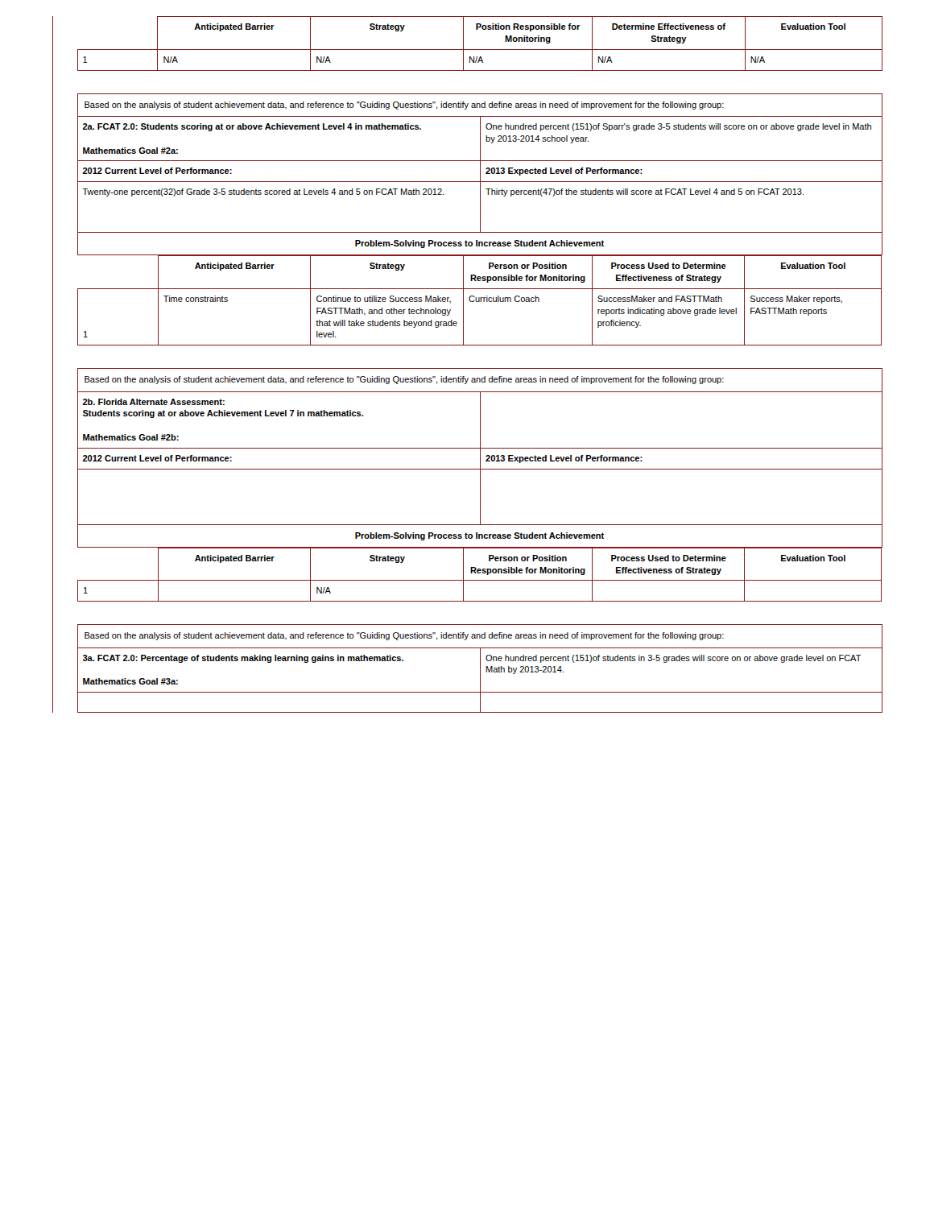| | Anticipated Barrier | Strategy | Position Responsible for Monitoring | Determine Effectiveness of Strategy | Evaluation Tool |
| 1 | N/A | N/A | N/A | N/A | N/A |
Based on the analysis of student achievement data, and reference to "Guiding Questions", identify and define areas in need of improvement for the following group:
| 2a. FCAT 2.0: Students scoring at or above Achievement Level 4 in mathematics. Mathematics Goal #2a: | One hundred percent (151)of Sparr's grade 3-5 students will score on or above grade level in Math by 2013-2014 school year. |
| 2012 Current Level of Performance: | 2013 Expected Level of Performance: |
| Twenty-one percent(32)of Grade 3-5 students scored at Levels 4 and 5 on FCAT Math 2012. | Thirty percent(47)of the students will score at FCAT Level 4 and 5 on FCAT 2013. |
| Problem-Solving Process to Increase Student Achievement |
| / / Anticipated Barrier / Strategy / Person or Position Responsible for Monitoring / Process Used to Determine Effectiveness of Strategy / Evaluation Tool / / 1 / Time constraints / Continue to utilize Success Maker, FASTTMath, and other technology that will take students beyond grade level. / Curriculum Coach / SuccessMaker and FASTTMath reports indicating above grade level proficiency. / Success Maker reports, FASTTMath reports / |
Based on the analysis of student achievement data, and reference to "Guiding Questions", identify and define areas in need of improvement for the following group:
| 2b. Florida Alternate Assessment: Students scoring at or above Achievement Level 7 in mathematics. Mathematics Goal #2b: | |
| 2012 Current Level of Performance: | 2013 Expected Level of Performance: |
| Problem-Solving Process to Increase Student Achievement |
| / / Anticipated Barrier / Strategy / Person or Position Responsible for Monitoring / Process Used to Determine Effectiveness of Strategy / Evaluation Tool / / 1 / / N/A / / / / |
Based on the analysis of student achievement data, and reference to "Guiding Questions", identify and define areas in need of improvement for the following group:
| 3a. FCAT 2.0: Percentage of students making learning gains in mathematics. Mathematics Goal #3a: | One hundred percent (151)of students in 3-5 grades will score on or above grade level on FCAT Math by 2013-2014. |